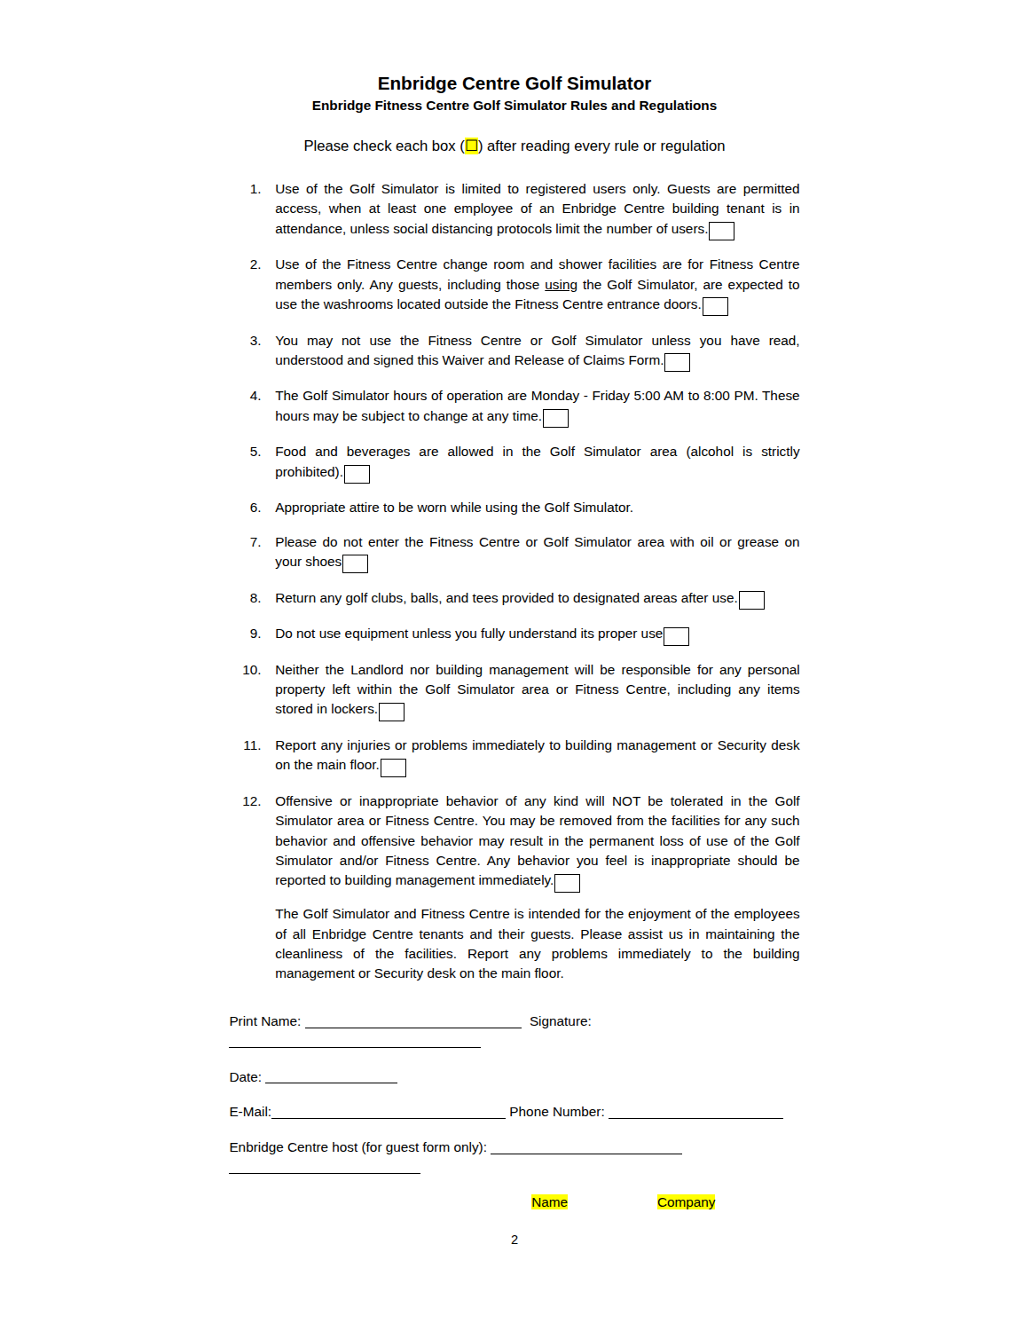Enbridge Centre Golf Simulator
Enbridge Fitness Centre Golf Simulator Rules and Regulations
Please check each box (☐) after reading every rule or regulation
Use of the Golf Simulator is limited to registered users only. Guests are permitted access, when at least one employee of an Enbridge Centre building tenant is in attendance, unless social distancing protocols limit the number of users.
Use of the Fitness Centre change room and shower facilities are for Fitness Centre members only. Any guests, including those using the Golf Simulator, are expected to use the washrooms located outside the Fitness Centre entrance doors.
You may not use the Fitness Centre or Golf Simulator unless you have read, understood and signed this Waiver and Release of Claims Form.
The Golf Simulator hours of operation are Monday - Friday 5:00 AM to 8:00 PM. These hours may be subject to change at any time.
Food and beverages are allowed in the Golf Simulator area (alcohol is strictly prohibited).
Appropriate attire to be worn while using the Golf Simulator.
Please do not enter the Fitness Centre or Golf Simulator area with oil or grease on your shoes
Return any golf clubs, balls, and tees provided to designated areas after use.
Do not use equipment unless you fully understand its proper use
Neither the Landlord nor building management will be responsible for any personal property left within the Golf Simulator area or Fitness Centre, including any items stored in lockers.
Report any injuries or problems immediately to building management or Security desk on the main floor.
Offensive or inappropriate behavior of any kind will NOT be tolerated in the Golf Simulator area or Fitness Centre. You may be removed from the facilities for any such behavior and offensive behavior may result in the permanent loss of use of the Golf Simulator and/or Fitness Centre. Any behavior you feel is inappropriate should be reported to building management immediately.
The Golf Simulator and Fitness Centre is intended for the enjoyment of the employees of all Enbridge Centre tenants and their guests. Please assist us in maintaining the cleanliness of the facilities. Report any problems immediately to the building management or Security desk on the main floor.
Print Name: Signature:
Date:
E-Mail: Phone Number:
Enbridge Centre host (for guest form only):
Name Company
2